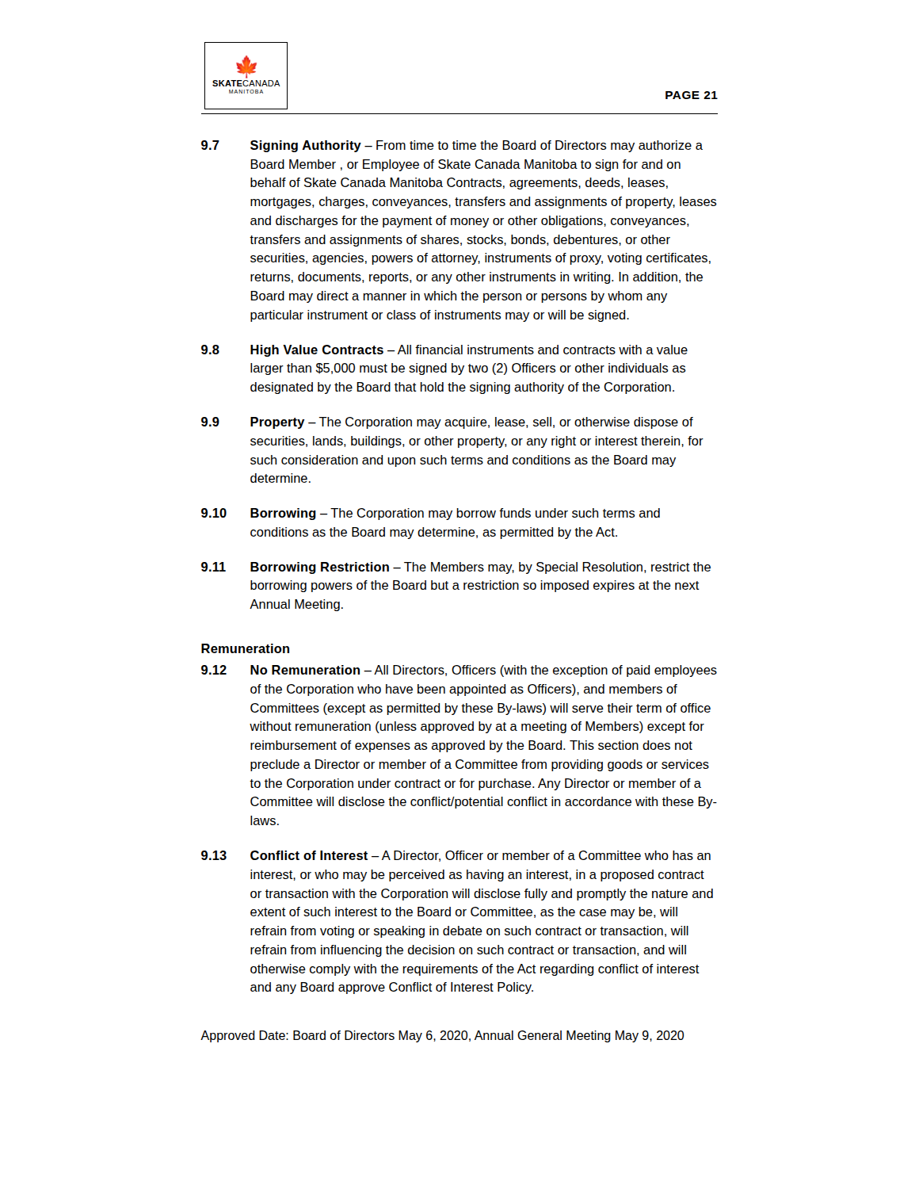🍁
SKATECANADA
MANITOBA
PAGE 21
9.7
Signing Authority – From time to time the Board of Directors may authorize a Board Member , or Employee of Skate Canada Manitoba to sign for and on behalf of Skate Canada Manitoba Contracts, agreements, deeds, leases, mortgages, charges, conveyances, transfers and assignments of property, leases and discharges for the payment of money or other obligations, conveyances, transfers and assignments of shares, stocks, bonds, debentures, or other securities, agencies, powers of attorney, instruments of proxy, voting certificates, returns, documents, reports, or any other instruments in writing. In addition, the Board may direct a manner in which the person or persons by whom any particular instrument or class of instruments may or will be signed.
9.8
High Value Contracts – All financial instruments and contracts with a value larger than $5,000 must be signed by two (2) Officers or other individuals as designated by the Board that hold the signing authority of the Corporation.
9.9
Property – The Corporation may acquire, lease, sell, or otherwise dispose of securities, lands, buildings, or other property, or any right or interest therein, for such consideration and upon such terms and conditions as the Board may determine.
9.10
Borrowing – The Corporation may borrow funds under such terms and conditions as the Board may determine, as permitted by the Act.
9.11
Borrowing Restriction – The Members may, by Special Resolution, restrict the borrowing powers of the Board but a restriction so imposed expires at the next Annual Meeting.
Remuneration
9.12
No Remuneration – All Directors, Officers (with the exception of paid employees of the Corporation who have been appointed as Officers), and members of Committees (except as permitted by these By-laws) will serve their term of office without remuneration (unless approved by at a meeting of Members) except for reimbursement of expenses as approved by the Board. This section does not preclude a Director or member of a Committee from providing goods or services to the Corporation under contract or for purchase. Any Director or member of a Committee will disclose the conflict/potential conflict in accordance with these By-laws.
9.13
Conflict of Interest – A Director, Officer or member of a Committee who has an interest, or who may be perceived as having an interest, in a proposed contract or transaction with the Corporation will disclose fully and promptly the nature and extent of such interest to the Board or Committee, as the case may be, will refrain from voting or speaking in debate on such contract or transaction, will refrain from influencing the decision on such contract or transaction, and will otherwise comply with the requirements of the Act regarding conflict of interest and any Board approve Conflict of Interest Policy.
Approved Date: Board of Directors May 6, 2020, Annual General Meeting May 9, 2020